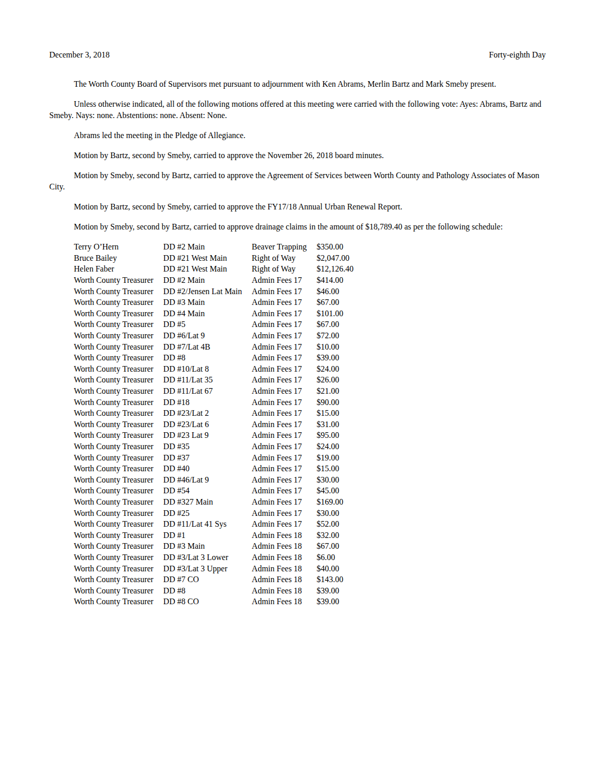December 3, 2018 Forty-eighth Day
The Worth County Board of Supervisors met pursuant to adjournment with Ken Abrams, Merlin Bartz and Mark Smeby present.
Unless otherwise indicated, all of the following motions offered at this meeting were carried with the following vote: Ayes: Abrams, Bartz and Smeby. Nays: none. Abstentions: none. Absent: None.
Abrams led the meeting in the Pledge of Allegiance.
Motion by Bartz, second by Smeby, carried to approve the November 26, 2018 board minutes.
Motion by Smeby, second by Bartz, carried to approve the Agreement of Services between Worth County and Pathology Associates of Mason City.
Motion by Bartz, second by Smeby, carried to approve the FY17/18 Annual Urban Renewal Report.
Motion by Smeby, second by Bartz, carried to approve drainage claims in the amount of $18,789.40 as per the following schedule:
| Terry O’Hern | DD #2 Main | Beaver Trapping | $350.00 |
| Bruce Bailey | DD #21 West Main | Right of Way | $2,047.00 |
| Helen Faber | DD #21 West Main | Right of Way | $12,126.40 |
| Worth County Treasurer | DD #2 Main | Admin Fees 17 | $414.00 |
| Worth County Treasurer | DD #2/Jensen Lat Main | Admin Fees 17 | $46.00 |
| Worth County Treasurer | DD #3 Main | Admin Fees 17 | $67.00 |
| Worth County Treasurer | DD #4 Main | Admin Fees 17 | $101.00 |
| Worth County Treasurer | DD #5 | Admin Fees 17 | $67.00 |
| Worth County Treasurer | DD #6/Lat 9 | Admin Fees 17 | $72.00 |
| Worth County Treasurer | DD #7/Lat 4B | Admin Fees 17 | $10.00 |
| Worth County Treasurer | DD #8 | Admin Fees 17 | $39.00 |
| Worth County Treasurer | DD #10/Lat 8 | Admin Fees 17 | $24.00 |
| Worth County Treasurer | DD #11/Lat 35 | Admin Fees 17 | $26.00 |
| Worth County Treasurer | DD #11/Lat 67 | Admin Fees 17 | $21.00 |
| Worth County Treasurer | DD #18 | Admin Fees 17 | $90.00 |
| Worth County Treasurer | DD #23/Lat 2 | Admin Fees 17 | $15.00 |
| Worth County Treasurer | DD #23/Lat 6 | Admin Fees 17 | $31.00 |
| Worth County Treasurer | DD #23 Lat 9 | Admin Fees 17 | $95.00 |
| Worth County Treasurer | DD #35 | Admin Fees 17 | $24.00 |
| Worth County Treasurer | DD #37 | Admin Fees 17 | $19.00 |
| Worth County Treasurer | DD #40 | Admin Fees 17 | $15.00 |
| Worth County Treasurer | DD #46/Lat 9 | Admin Fees 17 | $30.00 |
| Worth County Treasurer | DD #54 | Admin Fees 17 | $45.00 |
| Worth County Treasurer | DD #327 Main | Admin Fees 17 | $169.00 |
| Worth County Treasurer | DD #25 | Admin Fees 17 | $30.00 |
| Worth County Treasurer | DD #11/Lat 41 Sys | Admin Fees 17 | $52.00 |
| Worth County Treasurer | DD #1 | Admin Fees 18 | $32.00 |
| Worth County Treasurer | DD #3 Main | Admin Fees 18 | $67.00 |
| Worth County Treasurer | DD #3/Lat 3 Lower | Admin Fees 18 | $6.00 |
| Worth County Treasurer | DD #3/Lat 3 Upper | Admin Fees 18 | $40.00 |
| Worth County Treasurer | DD #7 CO | Admin Fees 18 | $143.00 |
| Worth County Treasurer | DD #8 | Admin Fees 18 | $39.00 |
| Worth County Treasurer | DD #8 CO | Admin Fees 18 | $39.00 |